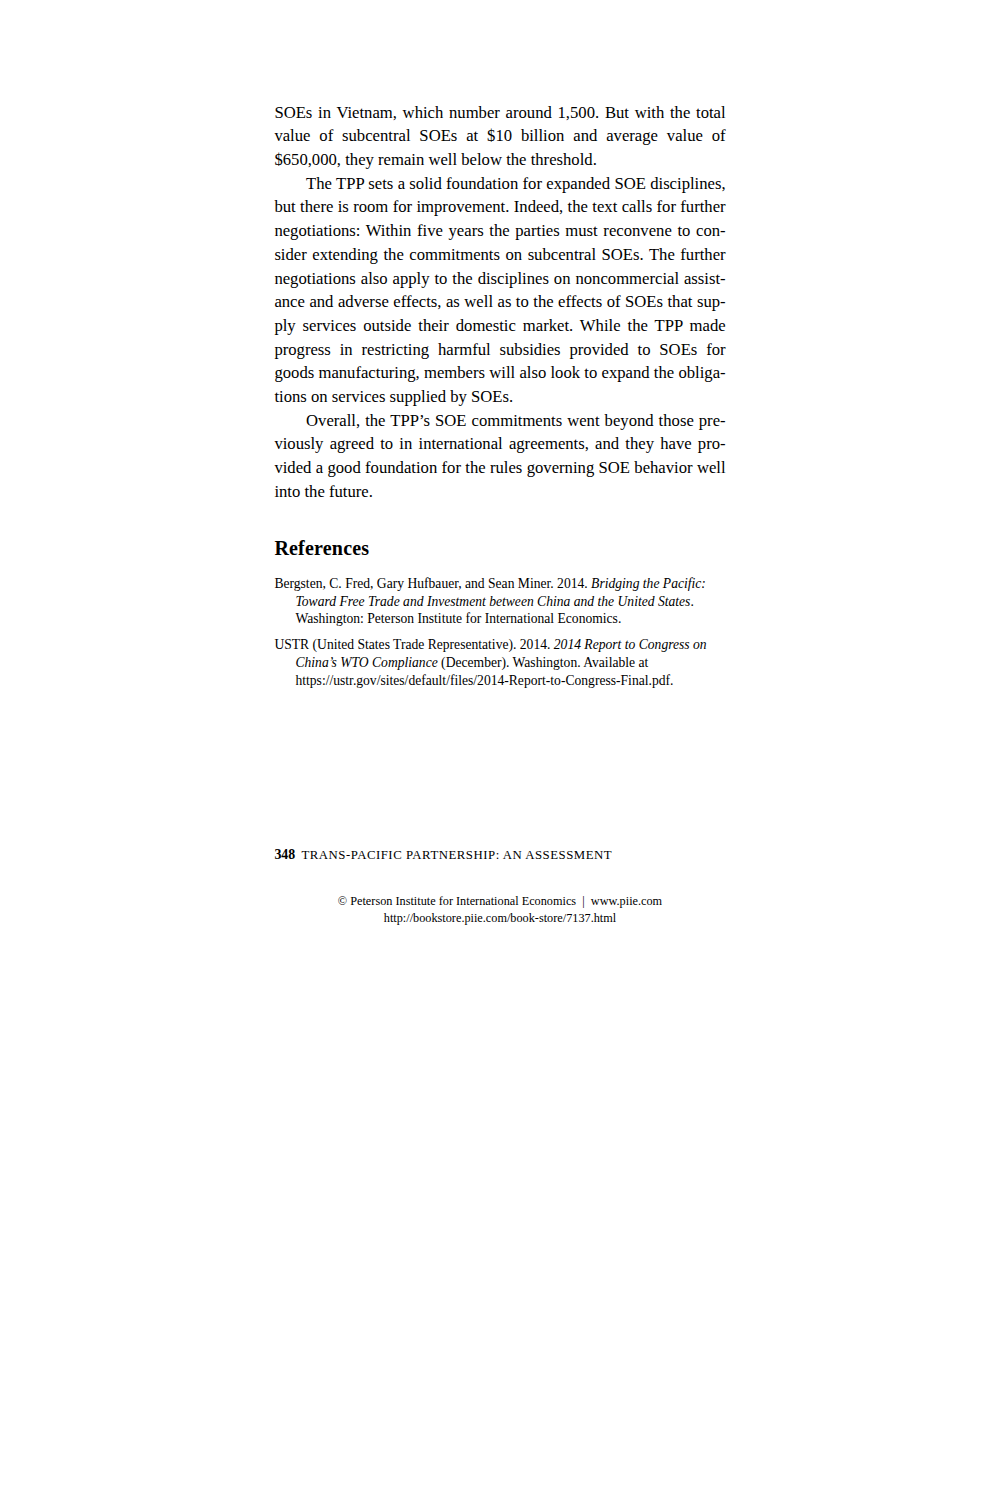SOEs in Vietnam, which number around 1,500. But with the total value of subcentral SOEs at $10 billion and average value of $650,000, they remain well below the threshold.
The TPP sets a solid foundation for expanded SOE disciplines, but there is room for improvement. Indeed, the text calls for further negotiations: Within five years the parties must reconvene to consider extending the commitments on subcentral SOEs. The further negotiations also apply to the disciplines on noncommercial assistance and adverse effects, as well as to the effects of SOEs that supply services outside their domestic market. While the TPP made progress in restricting harmful subsidies provided to SOEs for goods manufacturing, members will also look to expand the obligations on services supplied by SOEs.
Overall, the TPP’s SOE commitments went beyond those previously agreed to in international agreements, and they have provided a good foundation for the rules governing SOE behavior well into the future.
References
Bergsten, C. Fred, Gary Hufbauer, and Sean Miner. 2014. Bridging the Pacific: Toward Free Trade and Investment between China and the United States. Washington: Peterson Institute for International Economics.
USTR (United States Trade Representative). 2014. 2014 Report to Congress on China’s WTO Compliance (December). Washington. Available at https://ustr.gov/sites/default/files/2014-Report-to-Congress-Final.pdf.
348 Trans-Pacific Partnership: An Assessment
© Peterson Institute for International Economics | www.piie.com http://bookstore.piie.com/book-store/7137.html